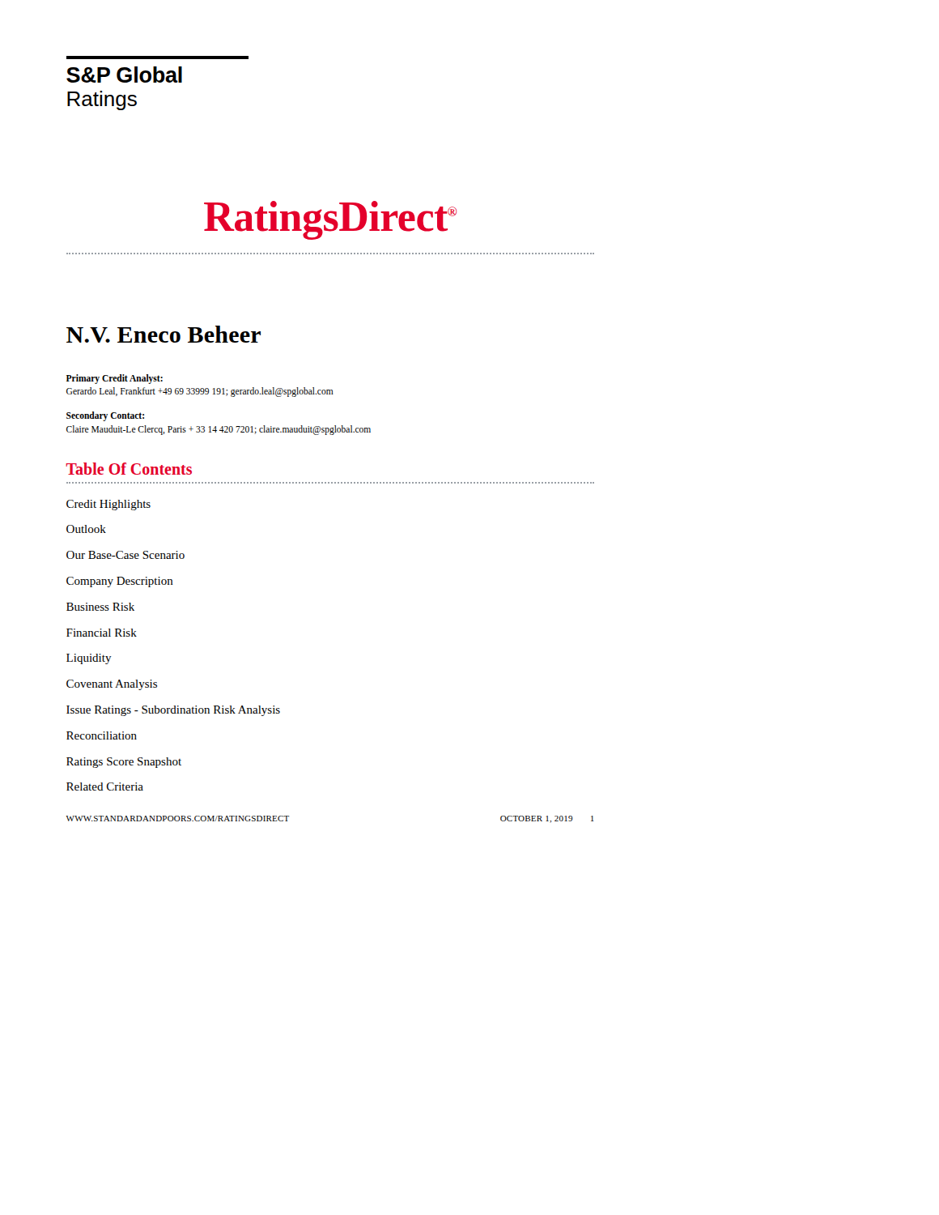S&P Global
Ratings
RatingsDirect®
N.V. Eneco Beheer
Primary Credit Analyst:
Gerardo Leal, Frankfurt +49 69 33999 191; gerardo.leal@spglobal.com
Secondary Contact:
Claire Mauduit-Le Clercq, Paris + 33 14 420 7201; claire.mauduit@spglobal.com
Table Of Contents
Credit Highlights
Outlook
Our Base-Case Scenario
Company Description
Business Risk
Financial Risk
Liquidity
Covenant Analysis
Issue Ratings - Subordination Risk Analysis
Reconciliation
Ratings Score Snapshot
Related Criteria
www.standardandpoors.com/ratingsdirect OCTOBER 1, 20191